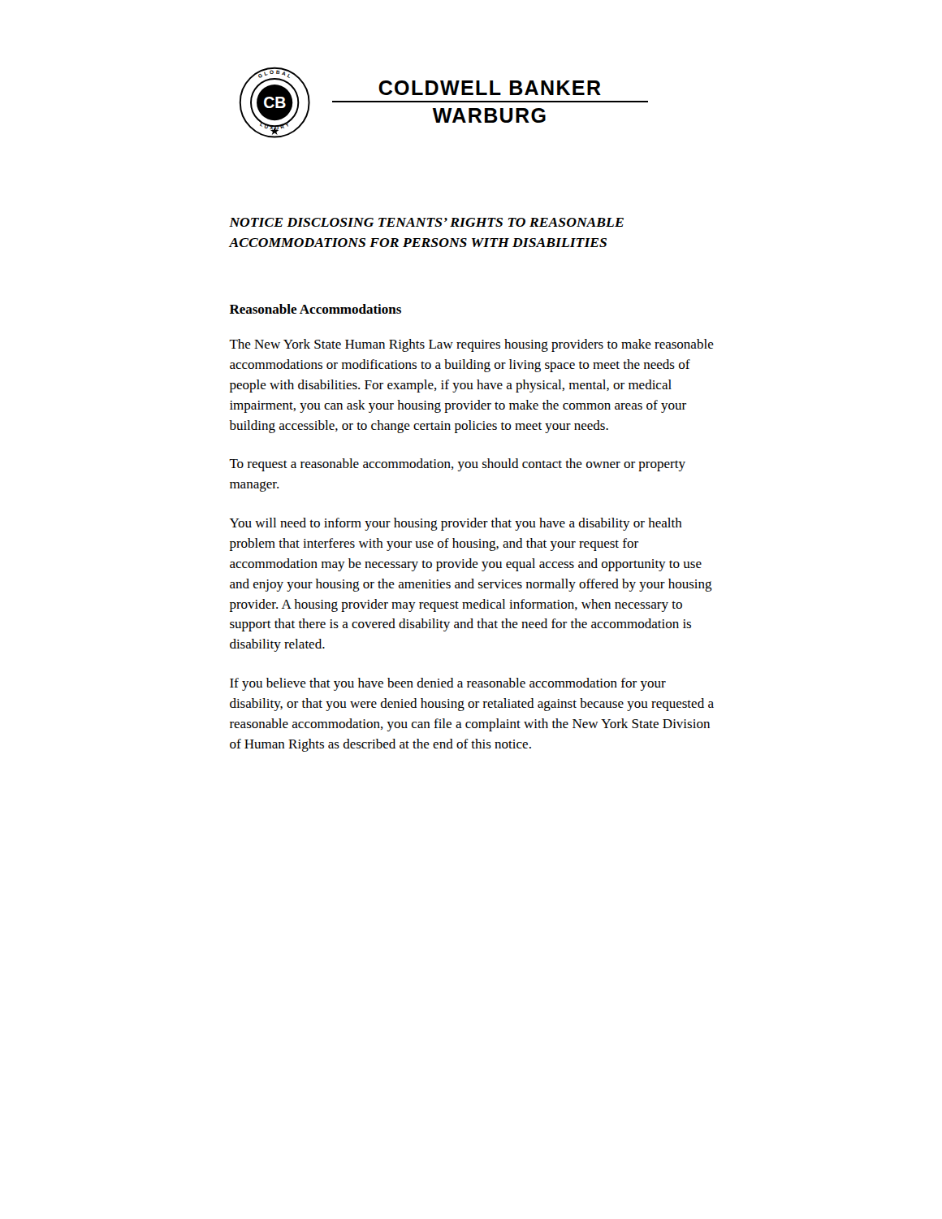CB G L O B A L L U X U R Y
COLDWELL BANKER WARBURG
Notice Disclosing Tenants’ Rights to Reasonable Accommodations for Persons with Disabilities
Reasonable Accommodations
The New York State Human Rights Law requires housing providers to make reasonable accommodations or modifications to a building or living space to meet the needs of people with disabilities. For example, if you have a physical, mental, or medical impairment, you can ask your housing provider to make the common areas of your building accessible, or to change certain policies to meet your needs.
To request a reasonable accommodation, you should contact the owner or property manager.
You will need to inform your housing provider that you have a disability or health problem that interferes with your use of housing, and that your request for accommodation may be necessary to provide you equal access and opportunity to use and enjoy your housing or the amenities and services normally offered by your housing provider. A housing provider may request medical information, when necessary to support that there is a covered disability and that the need for the accommodation is disability related.
If you believe that you have been denied a reasonable accommodation for your disability, or that you were denied housing or retaliated against because you requested a reasonable accommodation, you can file a complaint with the New York State Division of Human Rights as described at the end of this notice.